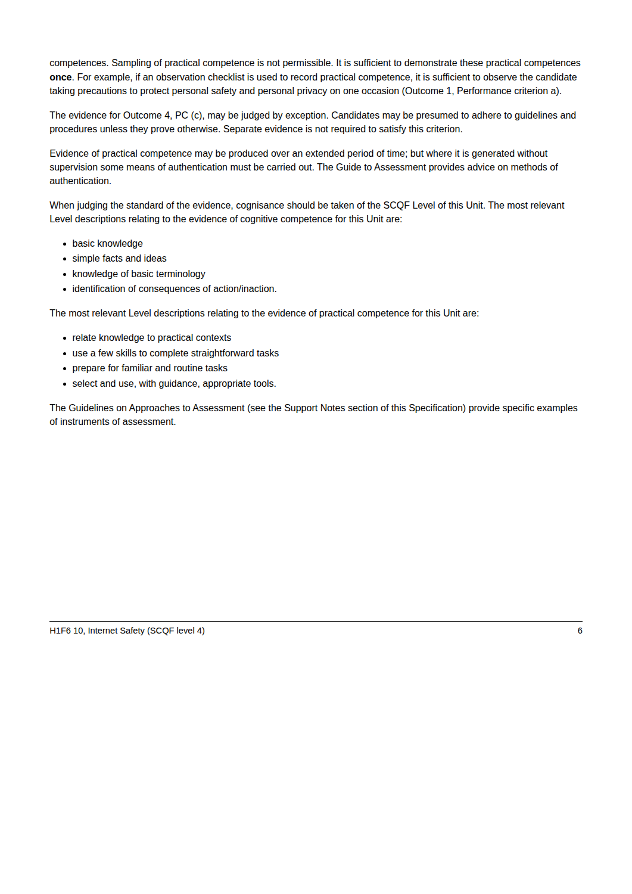competences. Sampling of practical competence is not permissible. It is sufficient to demonstrate these practical competences once. For example, if an observation checklist is used to record practical competence, it is sufficient to observe the candidate taking precautions to protect personal safety and personal privacy on one occasion (Outcome 1, Performance criterion a).
The evidence for Outcome 4, PC (c), may be judged by exception. Candidates may be presumed to adhere to guidelines and procedures unless they prove otherwise. Separate evidence is not required to satisfy this criterion.
Evidence of practical competence may be produced over an extended period of time; but where it is generated without supervision some means of authentication must be carried out. The Guide to Assessment provides advice on methods of authentication.
When judging the standard of the evidence, cognisance should be taken of the SCQF Level of this Unit. The most relevant Level descriptions relating to the evidence of cognitive competence for this Unit are:
basic knowledge
simple facts and ideas
knowledge of basic terminology
identification of consequences of action/inaction.
The most relevant Level descriptions relating to the evidence of practical competence for this Unit are:
relate knowledge to practical contexts
use a few skills to complete straightforward tasks
prepare for familiar and routine tasks
select and use, with guidance, appropriate tools.
The Guidelines on Approaches to Assessment (see the Support Notes section of this Specification) provide specific examples of instruments of assessment.
H1F6 10, Internet Safety (SCQF level 4) 6